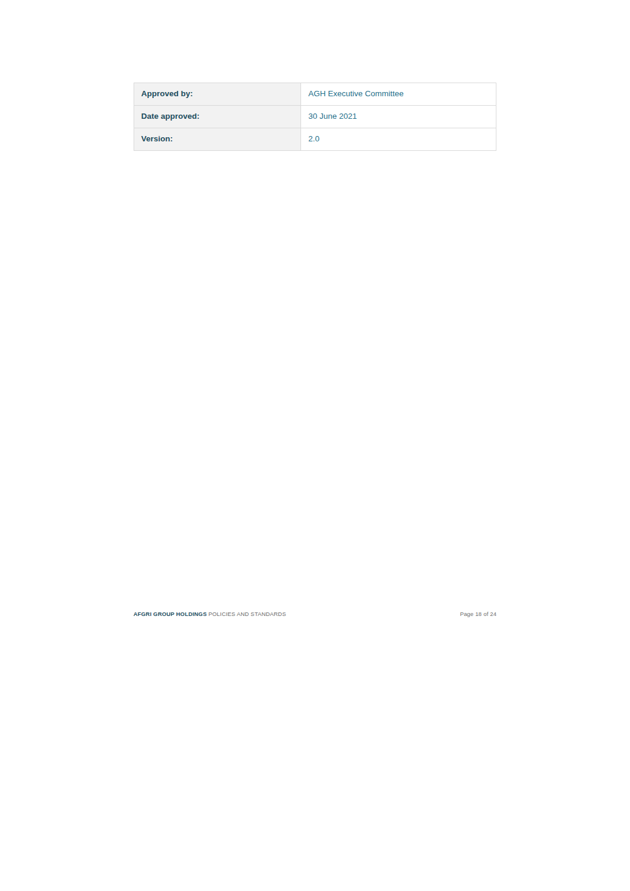| Approved by: | AGH Executive Committee |
| Date approved: | 30 June 2021 |
| Version: | 2.0 |
AFGRI GROUP HOLDINGS POLICIES AND STANDARDS
Page 18 of 24